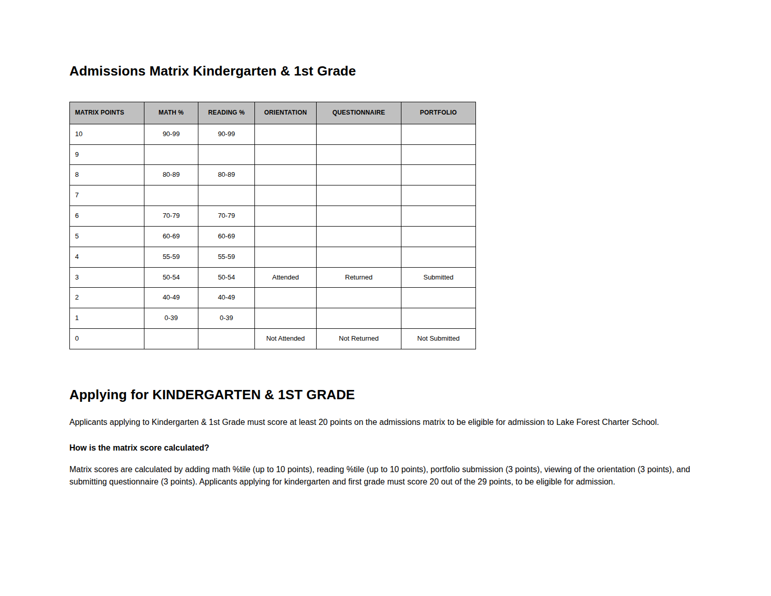Admissions Matrix Kindergarten & 1st Grade
| MATRIX POINTS | MATH % | READING % | ORIENTATION | QUESTIONNAIRE | PORTFOLIO |
| --- | --- | --- | --- | --- | --- |
| 10 | 90-99 | 90-99 | | | |
| 9 | | | | | |
| 8 | 80-89 | 80-89 | | | |
| 7 | | | | | |
| 6 | 70-79 | 70-79 | | | |
| 5 | 60-69 | 60-69 | | | |
| 4 | 55-59 | 55-59 | | | |
| 3 | 50-54 | 50-54 | Attended | Returned | Submitted |
| 2 | 40-49 | 40-49 | | | |
| 1 | 0-39 | 0-39 | | | |
| 0 | | | Not Attended | Not Returned | Not Submitted |
Applying for KINDERGARTEN & 1ST GRADE
Applicants applying to Kindergarten & 1st Grade must score at least 20 points on the admissions matrix to be eligible for admission to Lake Forest Charter School.
How is the matrix score calculated?
Matrix scores are calculated by adding math %tile (up to 10 points), reading %tile (up to 10 points), portfolio submission (3 points), viewing of the orientation (3 points), and submitting questionnaire (3 points). Applicants applying for kindergarten and first grade must score 20 out of the 29 points, to be eligible for admission.